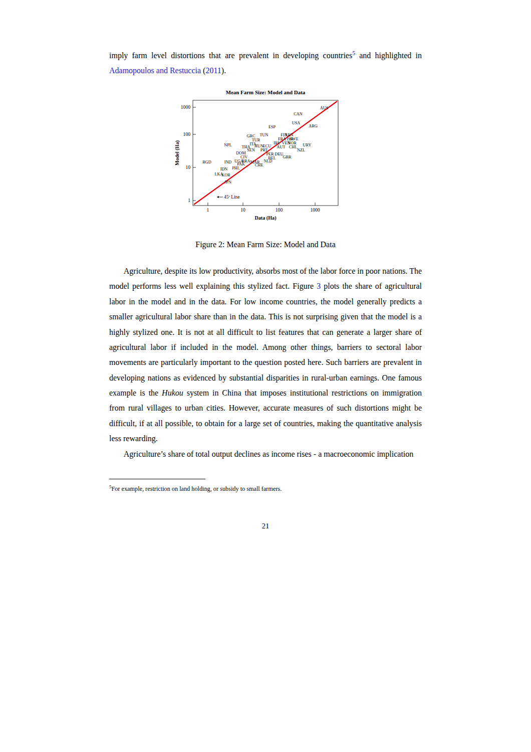imply farm level distortions that are prevalent in developing countries5 and highlighted in Adamopoulos and Restuccia (2011).
Mean Farm Size: Model and Data 1 10 100 1000 1 10 100 1000 Data (Ha) Model (Ha) 45o Line AUS CAN USA ARG ESP GRC TUN FIN ARN TUR FRA ISR SWE ITA IRL VEN NOR NPL THA HUN ECU AUT CHL URY SEN PRT NZL DOM PER DEU CIV BEL GBR UGA BRA MAR NLD BGD IND PAK CHE IDN PHL LKA KOR JPN
Figure 2: Mean Farm Size: Model and Data
Agriculture, despite its low productivity, absorbs most of the labor force in poor nations. The model performs less well explaining this stylized fact. Figure 3 plots the share of agricultural labor in the model and in the data. For low income countries, the model generally predicts a smaller agricultural labor share than in the data. This is not surprising given that the model is a highly stylized one. It is not at all difficult to list features that can generate a larger share of agricultural labor if included in the model. Among other things, barriers to sectoral labor movements are particularly important to the question posted here. Such barriers are prevalent in developing nations as evidenced by substantial disparities in rural-urban earnings. One famous example is the Hukou system in China that imposes institutional restrictions on immigration from rural villages to urban cities. However, accurate measures of such distortions might be difficult, if at all possible, to obtain for a large set of countries, making the quantitative analysis less rewarding.
Agriculture’s share of total output declines as income rises - a macroeconomic implication
5For example, restriction on land holding, or subsidy to small farmers.
21